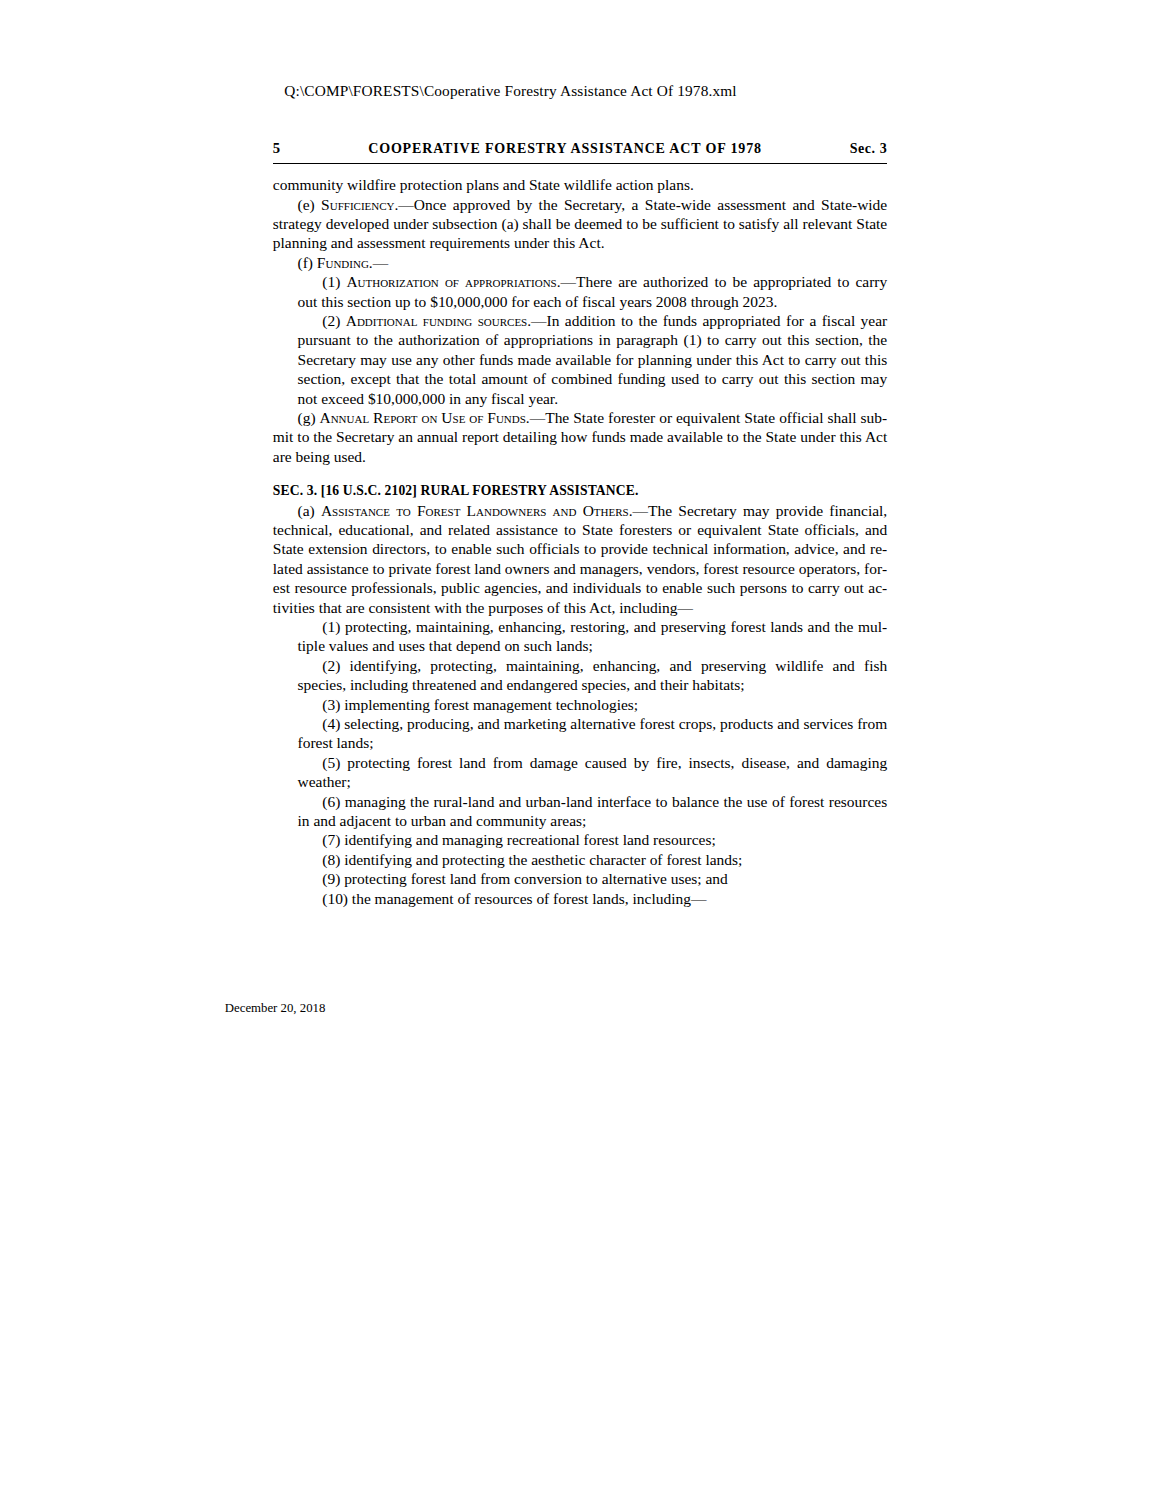Q:\COMP\FORESTS\Cooperative Forestry Assistance Act Of 1978.xml
5 COOPERATIVE FORESTRY ASSISTANCE ACT OF 1978 Sec. 3
community wildfire protection plans and State wildlife action plans.
(e) Sufficiency.—Once approved by the Secretary, a State-wide assessment and State-wide strategy developed under subsection (a) shall be deemed to be sufficient to satisfy all relevant State planning and assessment requirements under this Act.
(f) Funding.—
(1) Authorization of appropriations.—There are authorized to be appropriated to carry out this section up to $10,000,000 for each of fiscal years 2008 through 2023.
(2) Additional funding sources.—In addition to the funds appropriated for a fiscal year pursuant to the authorization of appropriations in paragraph (1) to carry out this section, the Secretary may use any other funds made available for planning under this Act to carry out this section, except that the total amount of combined funding used to carry out this section may not exceed $10,000,000 in any fiscal year.
(g) Annual Report on Use of Funds.—The State forester or equivalent State official shall submit to the Secretary an annual report detailing how funds made available to the State under this Act are being used.
SEC. 3. [16 U.S.C. 2102] RURAL FORESTRY ASSISTANCE.
(a) Assistance to Forest Landowners and Others.—The Secretary may provide financial, technical, educational, and related assistance to State foresters or equivalent State officials, and State extension directors, to enable such officials to provide technical information, advice, and related assistance to private forest land owners and managers, vendors, forest resource operators, forest resource professionals, public agencies, and individuals to enable such persons to carry out activities that are consistent with the purposes of this Act, including—
(1) protecting, maintaining, enhancing, restoring, and preserving forest lands and the multiple values and uses that depend on such lands;
(2) identifying, protecting, maintaining, enhancing, and preserving wildlife and fish species, including threatened and endangered species, and their habitats;
(3) implementing forest management technologies;
(4) selecting, producing, and marketing alternative forest crops, products and services from forest lands;
(5) protecting forest land from damage caused by fire, insects, disease, and damaging weather;
(6) managing the rural-land and urban-land interface to balance the use of forest resources in and adjacent to urban and community areas;
(7) identifying and managing recreational forest land resources;
(8) identifying and protecting the aesthetic character of forest lands;
(9) protecting forest land from conversion to alternative uses; and
(10) the management of resources of forest lands, including—
December 20, 2018